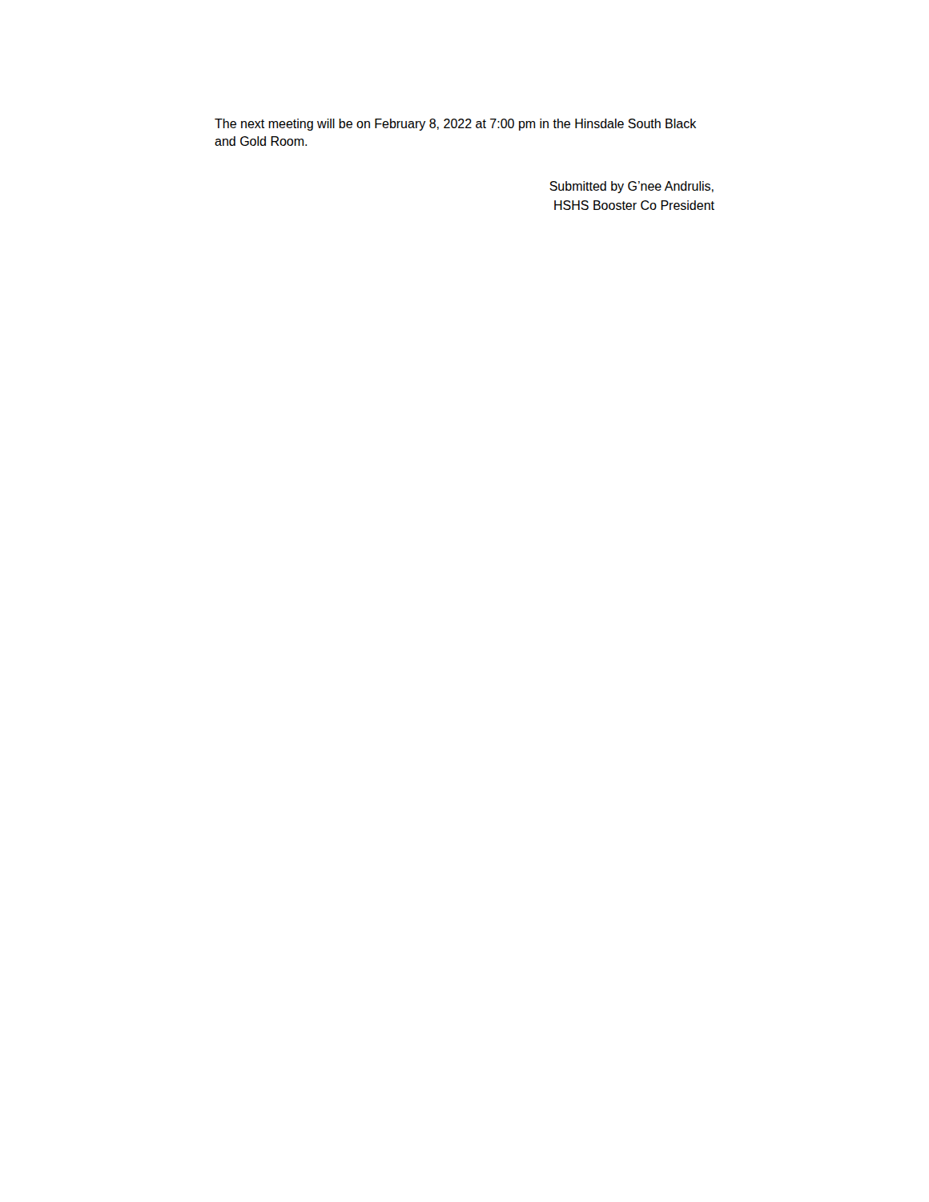The next meeting will be on February 8, 2022 at 7:00 pm in the Hinsdale South Black and Gold Room.
Submitted by G’nee Andrulis, HSHS Booster Co President